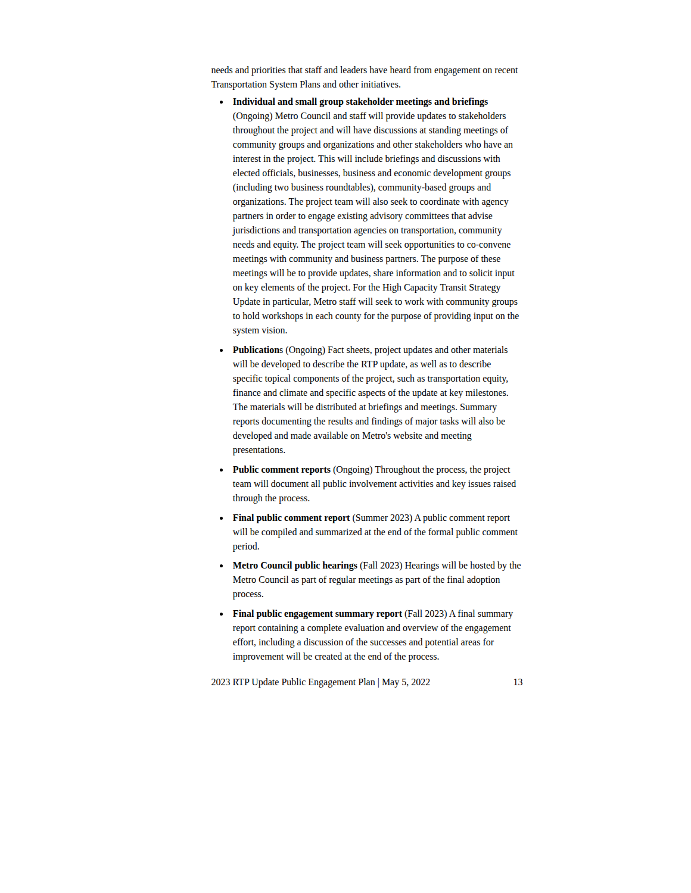needs and priorities that staff and leaders have heard from engagement on recent Transportation System Plans and other initiatives.
Individual and small group stakeholder meetings and briefings (Ongoing) Metro Council and staff will provide updates to stakeholders throughout the project and will have discussions at standing meetings of community groups and organizations and other stakeholders who have an interest in the project. This will include briefings and discussions with elected officials, businesses, business and economic development groups (including two business roundtables), community-based groups and organizations. The project team will also seek to coordinate with agency partners in order to engage existing advisory committees that advise jurisdictions and transportation agencies on transportation, community needs and equity. The project team will seek opportunities to co-convene meetings with community and business partners. The purpose of these meetings will be to provide updates, share information and to solicit input on key elements of the project. For the High Capacity Transit Strategy Update in particular, Metro staff will seek to work with community groups to hold workshops in each county for the purpose of providing input on the system vision.
Publications (Ongoing) Fact sheets, project updates and other materials will be developed to describe the RTP update, as well as to describe specific topical components of the project, such as transportation equity, finance and climate and specific aspects of the update at key milestones. The materials will be distributed at briefings and meetings. Summary reports documenting the results and findings of major tasks will also be developed and made available on Metro's website and meeting presentations.
Public comment reports (Ongoing) Throughout the process, the project team will document all public involvement activities and key issues raised through the process.
Final public comment report (Summer 2023) A public comment report will be compiled and summarized at the end of the formal public comment period.
Metro Council public hearings (Fall 2023) Hearings will be hosted by the Metro Council as part of regular meetings as part of the final adoption process.
Final public engagement summary report (Fall 2023) A final summary report containing a complete evaluation and overview of the engagement effort, including a discussion of the successes and potential areas for improvement will be created at the end of the process.
2023 RTP Update Public Engagement Plan | May 5, 2022 13